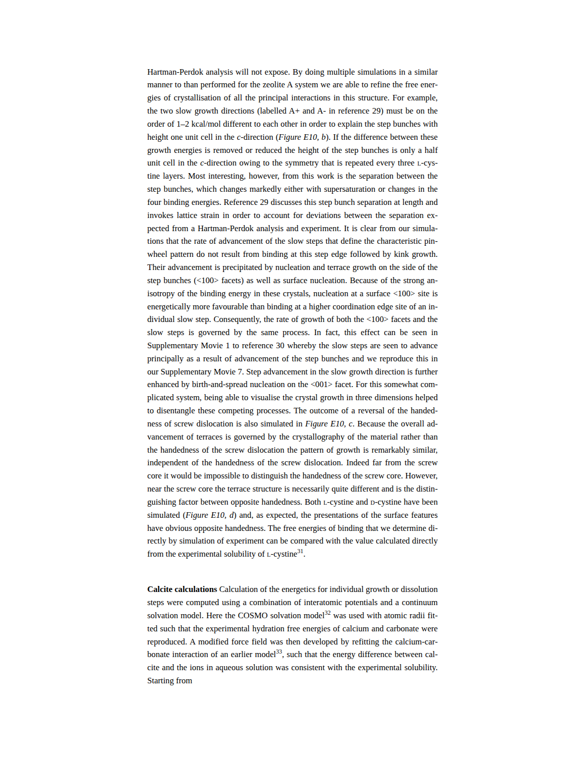Hartman-Perdok analysis will not expose. By doing multiple simulations in a similar manner to than performed for the zeolite A system we are able to refine the free energies of crystallisation of all the principal interactions in this structure. For example, the two slow growth directions (labelled A+ and A- in reference 29) must be on the order of 1–2 kcal/mol different to each other in order to explain the step bunches with height one unit cell in the c-direction (Figure E10, b). If the difference between these growth energies is removed or reduced the height of the step bunches is only a half unit cell in the c-direction owing to the symmetry that is repeated every three l-cystine layers. Most interesting, however, from this work is the separation between the step bunches, which changes markedly either with supersaturation or changes in the four binding energies. Reference 29 discusses this step bunch separation at length and invokes lattice strain in order to account for deviations between the separation expected from a Hartman-Perdok analysis and experiment. It is clear from our simulations that the rate of advancement of the slow steps that define the characteristic pin-wheel pattern do not result from binding at this step edge followed by kink growth. Their advancement is precipitated by nucleation and terrace growth on the side of the step bunches (<100> facets) as well as surface nucleation. Because of the strong anisotropy of the binding energy in these crystals, nucleation at a surface <100> site is energetically more favourable than binding at a higher coordination edge site of an individual slow step. Consequently, the rate of growth of both the <100> facets and the slow steps is governed by the same process. In fact, this effect can be seen in Supplementary Movie 1 to reference 30 whereby the slow steps are seen to advance principally as a result of advancement of the step bunches and we reproduce this in our Supplementary Movie 7. Step advancement in the slow growth direction is further enhanced by birth-and-spread nucleation on the <001> facet. For this somewhat complicated system, being able to visualise the crystal growth in three dimensions helped to disentangle these competing processes. The outcome of a reversal of the handedness of screw dislocation is also simulated in Figure E10, c. Because the overall advancement of terraces is governed by the crystallography of the material rather than the handedness of the screw dislocation the pattern of growth is remarkably similar, independent of the handedness of the screw dislocation. Indeed far from the screw core it would be impossible to distinguish the handedness of the screw core. However, near the screw core the terrace structure is necessarily quite different and is the distinguishing factor between opposite handedness. Both l-cystine and d-cystine have been simulated (Figure E10, d) and, as expected, the presentations of the surface features have obvious opposite handedness. The free energies of binding that we determine directly by simulation of experiment can be compared with the value calculated directly from the experimental solubility of l-cystine31.
Calcite calculations Calculation of the energetics for individual growth or dissolution steps were computed using a combination of interatomic potentials and a continuum solvation model. Here the COSMO solvation model32 was used with atomic radii fitted such that the experimental hydration free energies of calcium and carbonate were reproduced. A modified force field was then developed by refitting the calcium-carbonate interaction of an earlier model33, such that the energy difference between calcite and the ions in aqueous solution was consistent with the experimental solubility. Starting from